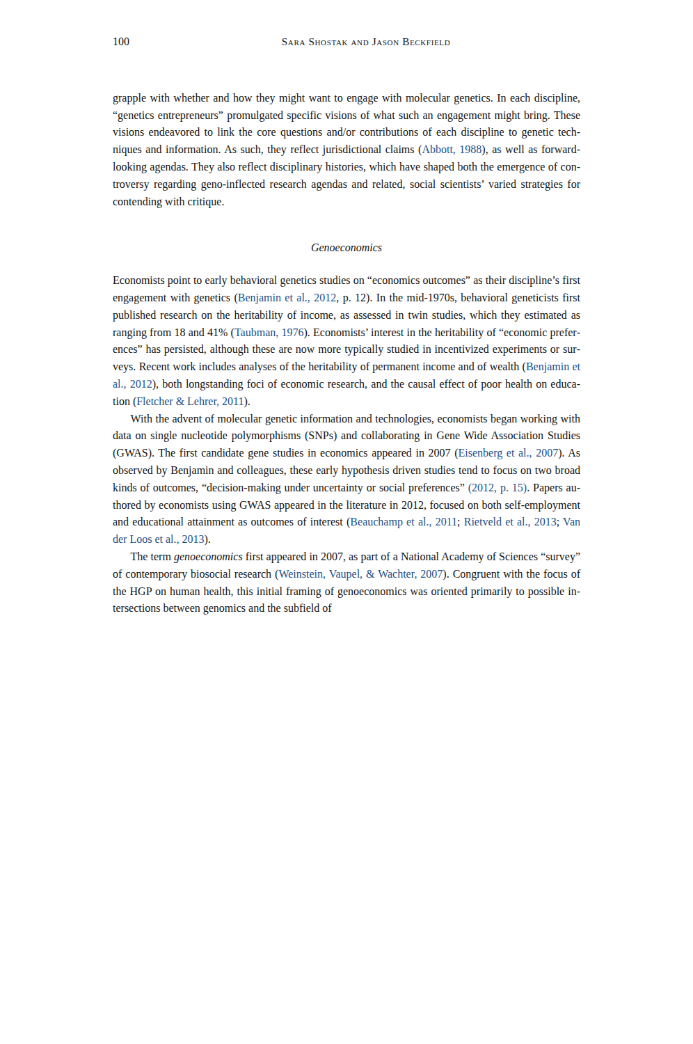100 Sara Shostak and Jason Beckfield
grapple with whether and how they might want to engage with molecular genetics. In each discipline, “genetics entrepreneurs” promulgated specific visions of what such an engagement might bring. These visions endeavored to link the core questions and/or contributions of each discipline to genetic techniques and information. As such, they reflect jurisdictional claims (Abbott, 1988), as well as forward-looking agendas. They also reflect disciplinary histories, which have shaped both the emergence of controversy regarding geno-inflected research agendas and related, social scientists’ varied strategies for contending with critique.
Genoeconomics
Economists point to early behavioral genetics studies on “economics outcomes” as their discipline’s first engagement with genetics (Benjamin et al., 2012, p. 12). In the mid-1970s, behavioral geneticists first published research on the heritability of income, as assessed in twin studies, which they estimated as ranging from 18 and 41% (Taubman, 1976). Economists’ interest in the heritability of “economic preferences” has persisted, although these are now more typically studied in incentivized experiments or surveys. Recent work includes analyses of the heritability of permanent income and of wealth (Benjamin et al., 2012), both longstanding foci of economic research, and the causal effect of poor health on education (Fletcher & Lehrer, 2011).
With the advent of molecular genetic information and technologies, economists began working with data on single nucleotide polymorphisms (SNPs) and collaborating in Gene Wide Association Studies (GWAS). The first candidate gene studies in economics appeared in 2007 (Eisenberg et al., 2007). As observed by Benjamin and colleagues, these early hypothesis driven studies tend to focus on two broad kinds of outcomes, “decision-making under uncertainty or social preferences” (2012, p. 15). Papers authored by economists using GWAS appeared in the literature in 2012, focused on both self-employment and educational attainment as outcomes of interest (Beauchamp et al., 2011; Rietveld et al., 2013; Van der Loos et al., 2013).
The term genoeconomics first appeared in 2007, as part of a National Academy of Sciences “survey” of contemporary biosocial research (Weinstein, Vaupel, & Wachter, 2007). Congruent with the focus of the HGP on human health, this initial framing of genoeconomics was oriented primarily to possible intersections between genomics and the subfield of